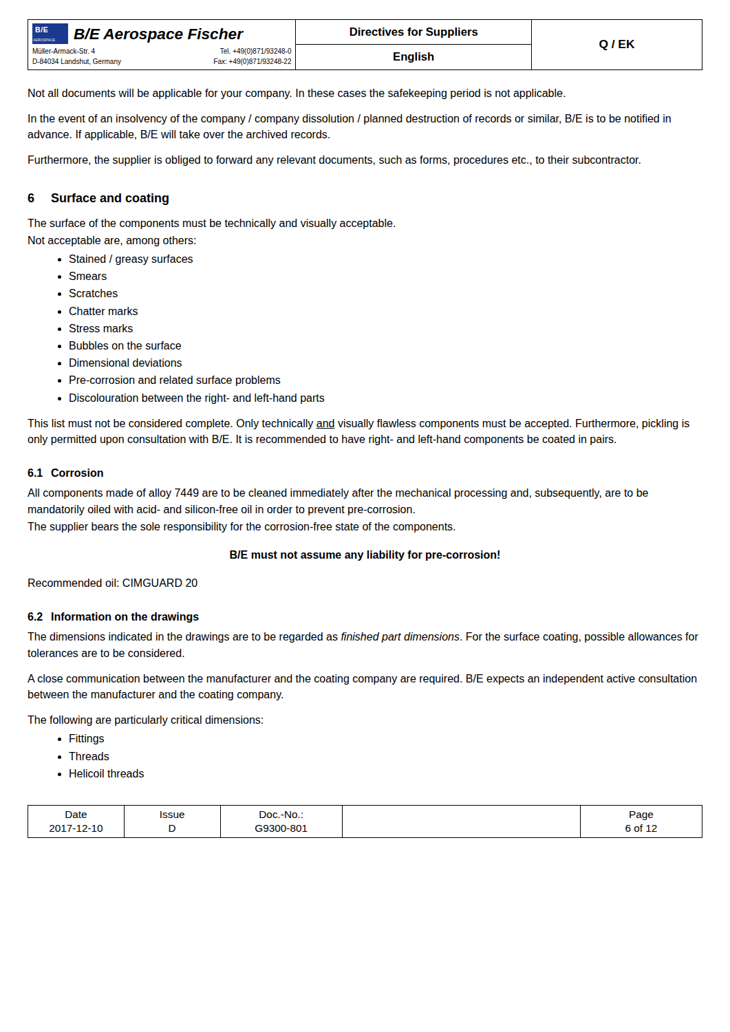| B/E Aerospace Fischer Müller-Armack-Str. 4 Tel. +49(0)871/93248-0 D-84034 Landshut, Germany Fax: +49(0)871/93248-22 | Directives for Suppliers | Q / EK |
| English |
Not all documents will be applicable for your company. In these cases the safekeeping period is not applicable.
In the event of an insolvency of the company / company dissolution / planned destruction of records or similar, B/E is to be notified in advance. If applicable, B/E will take over the archived records.
Furthermore, the supplier is obliged to forward any relevant documents, such as forms, procedures etc., to their subcontractor.
6 Surface and coating
The surface of the components must be technically and visually acceptable.
Not acceptable are, among others:
Stained / greasy surfaces
Smears
Scratches
Chatter marks
Stress marks
Bubbles on the surface
Dimensional deviations
Pre-corrosion and related surface problems
Discolouration between the right- and left-hand parts
This list must not be considered complete. Only technically and visually flawless components must be accepted. Furthermore, pickling is only permitted upon consultation with B/E. It is recommended to have right- and left-hand components be coated in pairs.
6.1 Corrosion
All components made of alloy 7449 are to be cleaned immediately after the mechanical processing and, subsequently, are to be mandatorily oiled with acid- and silicon-free oil in order to prevent pre-corrosion.
The supplier bears the sole responsibility for the corrosion-free state of the components.
B/E must not assume any liability for pre-corrosion!
Recommended oil: CIMGUARD 20
6.2 Information on the drawings
The dimensions indicated in the drawings are to be regarded as finished part dimensions. For the surface coating, possible allowances for tolerances are to be considered.
A close communication between the manufacturer and the coating company are required. B/E expects an independent active consultation between the manufacturer and the coating company.
The following are particularly critical dimensions:
Fittings
Threads
Helicoil threads
| Date 2017-12-10 | Issue D | Doc.-No.: G9300-801 | | Page 6 of 12 |